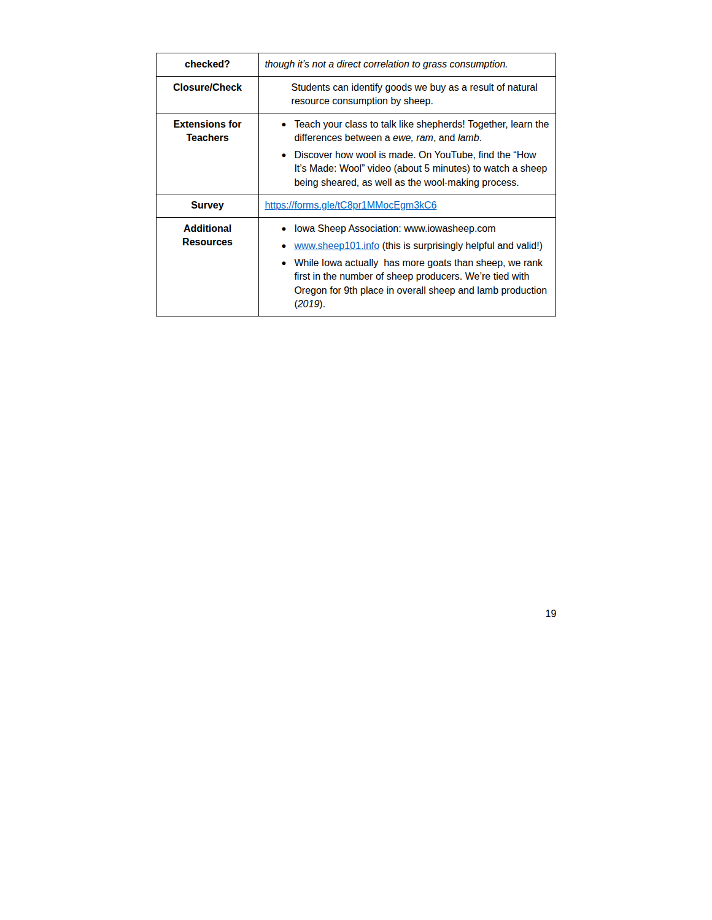| checked? | though it’s not a direct correlation to grass consumption. |
| Closure/Check | Students can identify goods we buy as a result of natural resource consumption by sheep. |
| Extensions for Teachers | Teach your class to talk like shepherds! Together, learn the differences between a ewe, ram , and lamb . Discover how wool is made. On YouTube, find the “How It’s Made: Wool” video (about 5 minutes) to watch a sheep being sheared, as well as the wool-making process. |
| Survey | https://forms.gle/tC8pr1MMocEgm3kC6 |
| Additional Resources | Iowa Sheep Association: www.iowasheep.com www.sheep101.info (this is surprisingly helpful and valid!) While Iowa actually has more goats than sheep, we rank first in the number of sheep producers. We’re tied with Oregon for 9th place in overall sheep and lamb production ( 2019 ). |
19